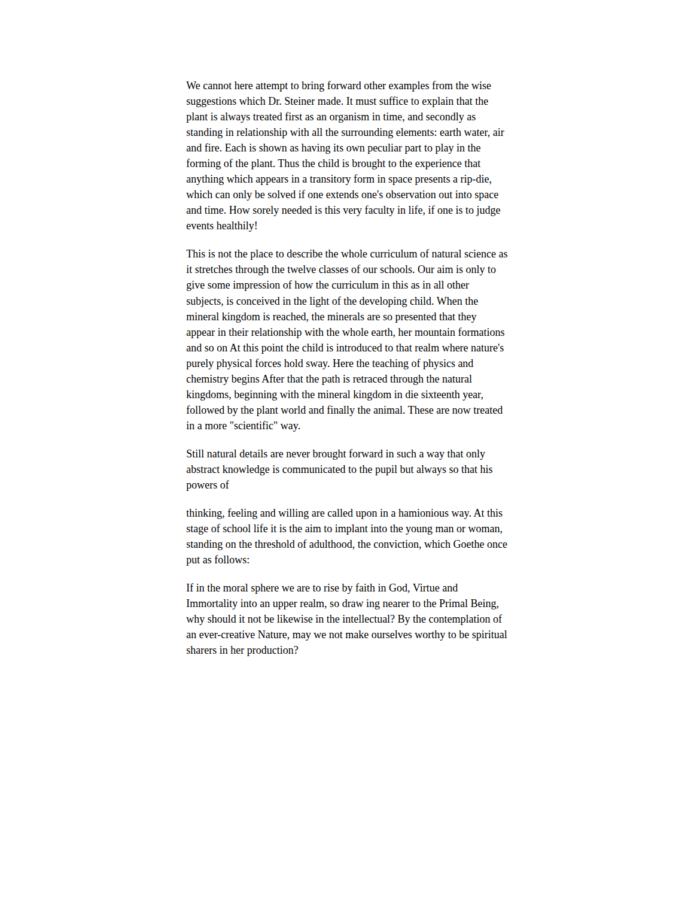We cannot here attempt to bring forward other examples from the wise suggestions which Dr. Steiner made. It must suffice to explain that the plant is always treated first as an organism in time, and secondly as standing in relationship with all the surrounding elements: earth water, air and fire. Each is shown as having its own peculiar part to play in the forming of the plant. Thus the child is brought to the experience that anything which appears in a transitory form in space presents a rip-die, which can only be solved if one extends one's observation out into space and time. How sorely needed is this very faculty in life, if one is to judge events healthily!
This is not the place to describe the whole curriculum of natural science as it stretches through the twelve classes of our schools. Our aim is only to give some impression of how the curriculum in this as in all other subjects, is conceived in the light of the developing child. When the mineral kingdom is reached, the minerals are so presented that they appear in their relationship with the whole earth, her mountain formations and so on At this point the child is introduced to that realm where nature's purely physical forces hold sway. Here the teaching of physics and chemistry begins After that the path is retraced through the natural kingdoms, beginning with the mineral kingdom in die sixteenth year, followed by the plant world and finally the animal. These are now treated in a more "scientific" way.
Still natural details are never brought forward in such a way that only abstract knowledge is communicated to the pupil but always so that his powers of
thinking, feeling and willing are called upon in a hamionious way. At this stage of school life it is the aim to implant into the young man or woman, standing on the threshold of adulthood, the conviction, which Goethe once put as follows:
If in the moral sphere we are to rise by faith in God, Virtue and Immortality into an upper realm, so draw ing nearer to the Primal Being, why should it not be likewise in the intellectual? By the contemplation of an ever-creative Nature, may we not make ourselves worthy to be spiritual sharers in her production?